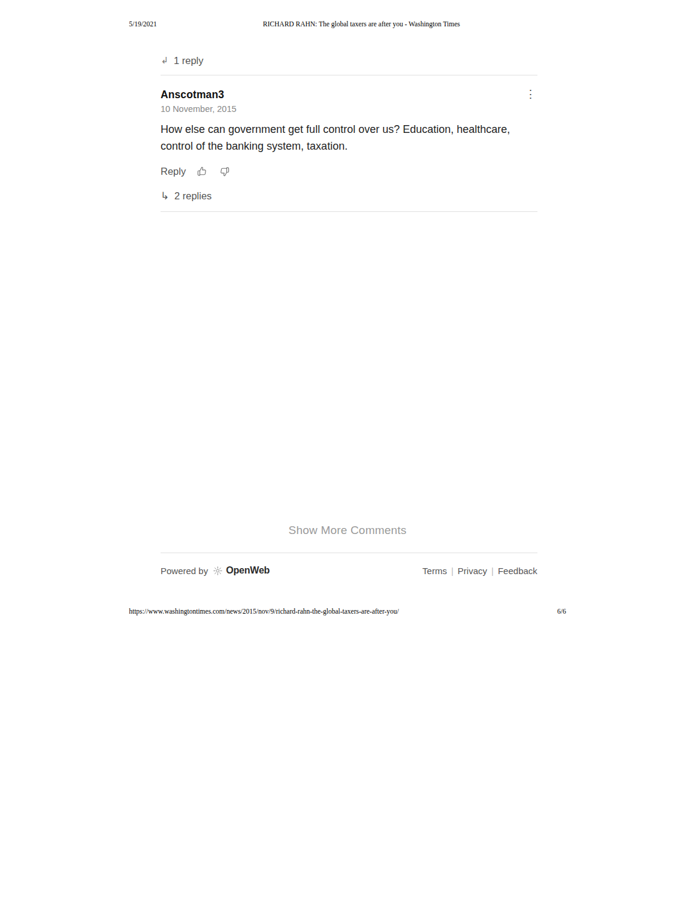5/19/2021 RICHARD RAHN: The global taxers are after you - Washington Times
↳ 1 reply
Anscotman3
⋮
10 November, 2015
How else can government get full control over us? Education, healthcare, control of the banking system, taxation.
Reply
↳ 2 replies
Show More Comments
Powered by OpenWeb
Terms|Privacy|Feedback
https://www.washingtontimes.com/news/2015/nov/9/richard-rahn-the-global-taxers-are-after-you/ 6/6